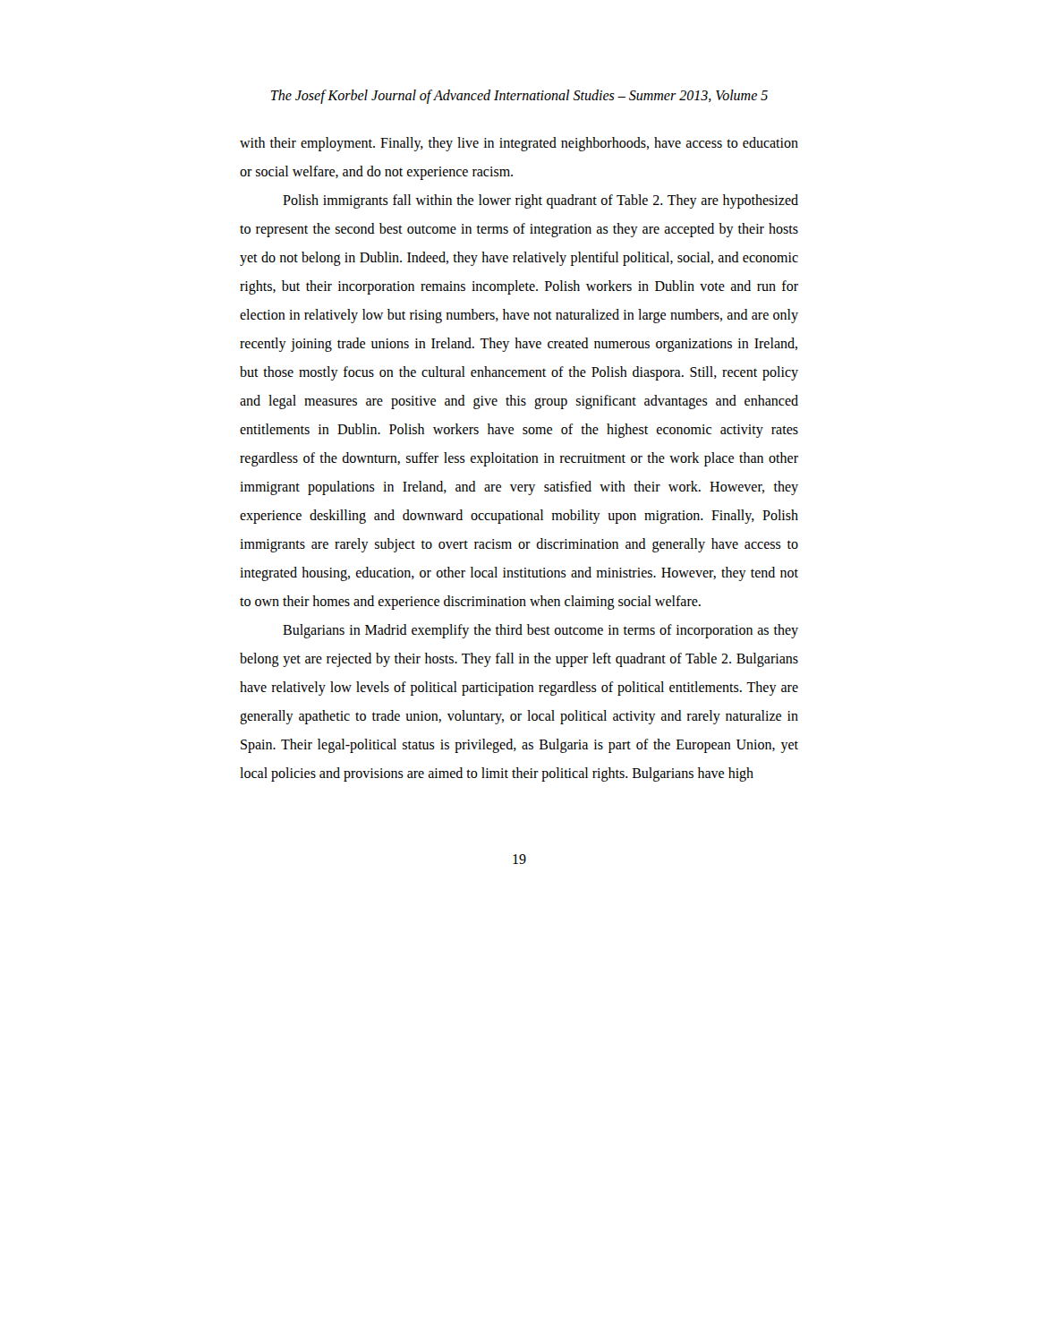The Josef Korbel Journal of Advanced International Studies – Summer 2013, Volume 5
with their employment. Finally, they live in integrated neighborhoods, have access to education or social welfare, and do not experience racism.
Polish immigrants fall within the lower right quadrant of Table 2. They are hypothesized to represent the second best outcome in terms of integration as they are accepted by their hosts yet do not belong in Dublin. Indeed, they have relatively plentiful political, social, and economic rights, but their incorporation remains incomplete. Polish workers in Dublin vote and run for election in relatively low but rising numbers, have not naturalized in large numbers, and are only recently joining trade unions in Ireland. They have created numerous organizations in Ireland, but those mostly focus on the cultural enhancement of the Polish diaspora. Still, recent policy and legal measures are positive and give this group significant advantages and enhanced entitlements in Dublin. Polish workers have some of the highest economic activity rates regardless of the downturn, suffer less exploitation in recruitment or the work place than other immigrant populations in Ireland, and are very satisfied with their work. However, they experience deskilling and downward occupational mobility upon migration. Finally, Polish immigrants are rarely subject to overt racism or discrimination and generally have access to integrated housing, education, or other local institutions and ministries. However, they tend not to own their homes and experience discrimination when claiming social welfare.
Bulgarians in Madrid exemplify the third best outcome in terms of incorporation as they belong yet are rejected by their hosts. They fall in the upper left quadrant of Table 2. Bulgarians have relatively low levels of political participation regardless of political entitlements. They are generally apathetic to trade union, voluntary, or local political activity and rarely naturalize in Spain. Their legal-political status is privileged, as Bulgaria is part of the European Union, yet local policies and provisions are aimed to limit their political rights. Bulgarians have high
19